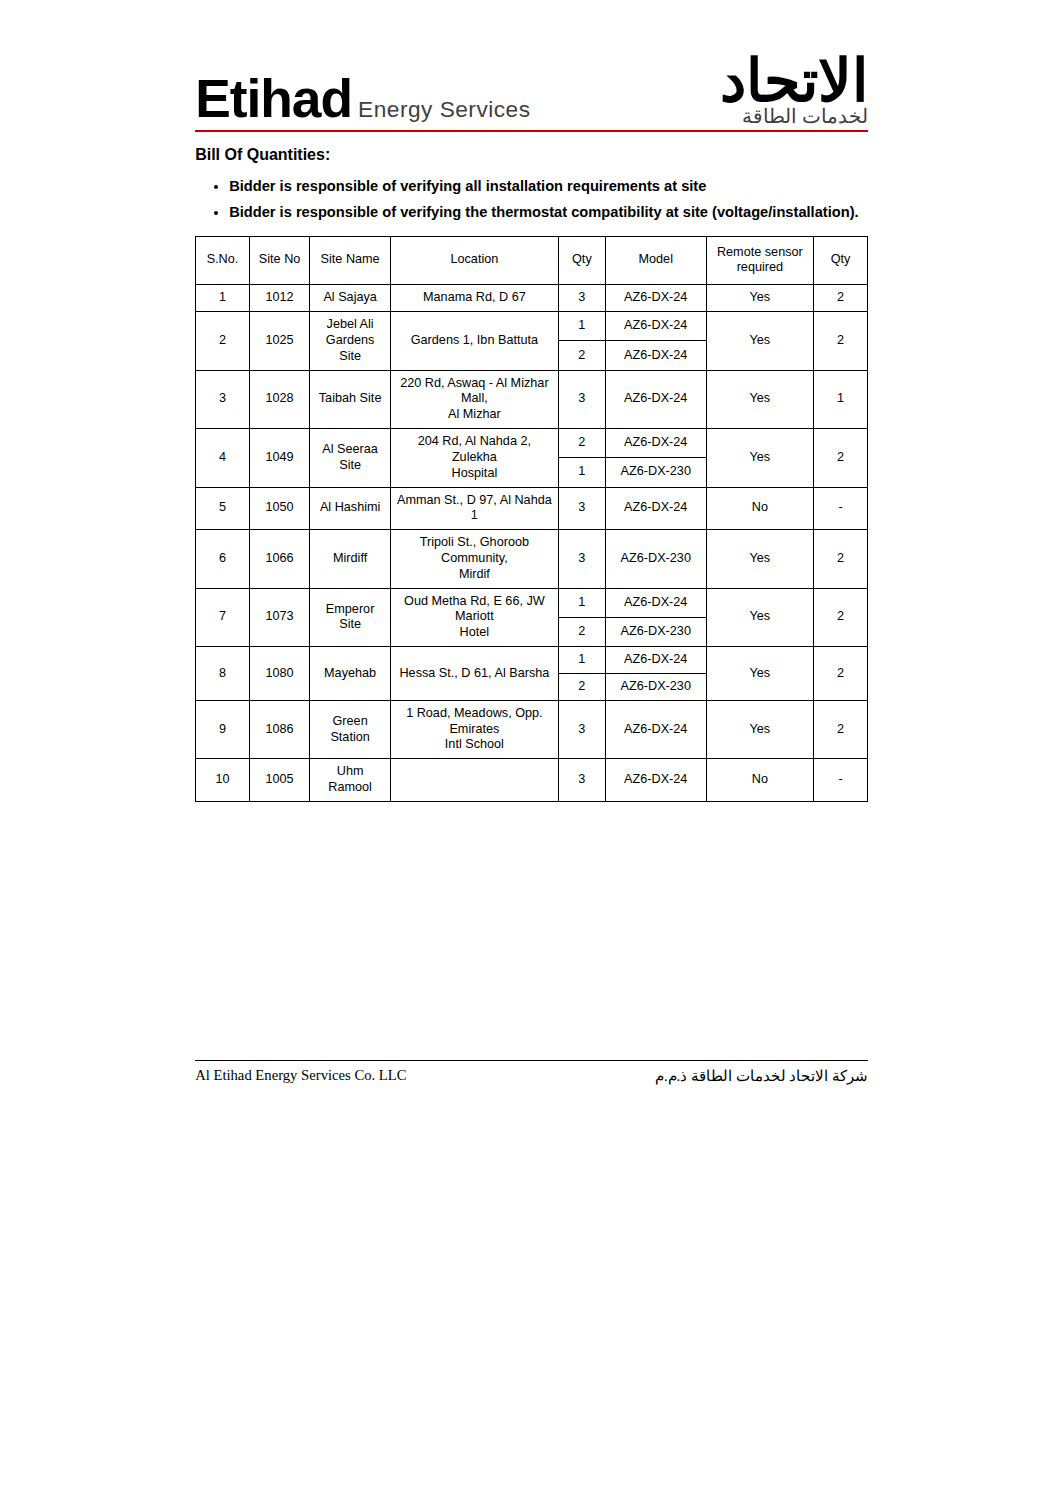Etihad Energy Services
الاتحاد لخدمات الطاقة
Bill Of Quantities:
Bidder is responsible of verifying all installation requirements at site
Bidder is responsible of verifying the thermostat compatibility at site (voltage/installation).
| S.No. | Site No | Site Name | Location | Qty | Model | Remote sensor required | Qty |
| --- | --- | --- | --- | --- | --- | --- | --- |
| 1 | 1012 | Al Sajaya | Manama Rd, D 67 | 3 | AZ6-DX-24 | Yes | 2 |
| 2 | 1025 | Jebel Ali Gardens Site | Gardens 1, Ibn Battuta | 1 | AZ6-DX-24 | Yes | 2 |
| 2 | AZ6-DX-24 |
| 3 | 1028 | Taibah Site | 220 Rd, Aswaq - Al Mizhar Mall, Al Mizhar | 3 | AZ6-DX-24 | Yes | 1 |
| 4 | 1049 | Al Seeraa Site | 204 Rd, Al Nahda 2, Zulekha Hospital | 2 | AZ6-DX-24 | Yes | 2 |
| 1 | AZ6-DX-230 |
| 5 | 1050 | Al Hashimi | Amman St., D 97, Al Nahda 1 | 3 | AZ6-DX-24 | No | - |
| 6 | 1066 | Mirdiff | Tripoli St., Ghoroob Community, Mirdif | 3 | AZ6-DX-230 | Yes | 2 |
| 7 | 1073 | Emperor Site | Oud Metha Rd, E 66, JW Mariott Hotel | 1 | AZ6-DX-24 | Yes | 2 |
| 2 | AZ6-DX-230 |
| 8 | 1080 | Mayehab | Hessa St., D 61, Al Barsha | 1 | AZ6-DX-24 | Yes | 2 |
| 2 | AZ6-DX-230 |
| 9 | 1086 | Green Station | 1 Road, Meadows, Opp. Emirates Intl School | 3 | AZ6-DX-24 | Yes | 2 |
| 10 | 1005 | Uhm Ramool | | 3 | AZ6-DX-24 | No | - |
Al Etihad Energy Services Co. LLC
شركة الاتحاد لخدمات الطاقة ذ.م.م